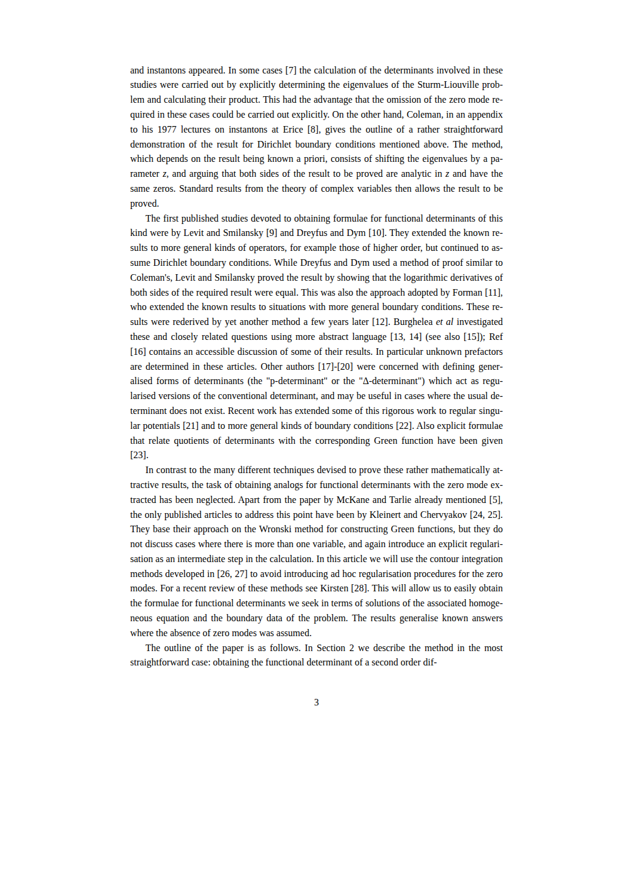and instantons appeared. In some cases [7] the calculation of the determinants involved in these studies were carried out by explicitly determining the eigenvalues of the Sturm-Liouville problem and calculating their product. This had the advantage that the omission of the zero mode required in these cases could be carried out explicitly. On the other hand, Coleman, in an appendix to his 1977 lectures on instantons at Erice [8], gives the outline of a rather straightforward demonstration of the result for Dirichlet boundary conditions mentioned above. The method, which depends on the result being known a priori, consists of shifting the eigenvalues by a parameter z, and arguing that both sides of the result to be proved are analytic in z and have the same zeros. Standard results from the theory of complex variables then allows the result to be proved.
The first published studies devoted to obtaining formulae for functional determinants of this kind were by Levit and Smilansky [9] and Dreyfus and Dym [10]. They extended the known results to more general kinds of operators, for example those of higher order, but continued to assume Dirichlet boundary conditions. While Dreyfus and Dym used a method of proof similar to Coleman's, Levit and Smilansky proved the result by showing that the logarithmic derivatives of both sides of the required result were equal. This was also the approach adopted by Forman [11], who extended the known results to situations with more general boundary conditions. These results were rederived by yet another method a few years later [12]. Burghelea et al investigated these and closely related questions using more abstract language [13, 14] (see also [15]); Ref [16] contains an accessible discussion of some of their results. In particular unknown prefactors are determined in these articles. Other authors [17]-[20] were concerned with defining generalised forms of determinants (the "p-determinant" or the "Δ-determinant") which act as regularised versions of the conventional determinant, and may be useful in cases where the usual determinant does not exist. Recent work has extended some of this rigorous work to regular singular potentials [21] and to more general kinds of boundary conditions [22]. Also explicit formulae that relate quotients of determinants with the corresponding Green function have been given [23].
In contrast to the many different techniques devised to prove these rather mathematically attractive results, the task of obtaining analogs for functional determinants with the zero mode extracted has been neglected. Apart from the paper by McKane and Tarlie already mentioned [5], the only published articles to address this point have been by Kleinert and Chervyakov [24, 25]. They base their approach on the Wronski method for constructing Green functions, but they do not discuss cases where there is more than one variable, and again introduce an explicit regularisation as an intermediate step in the calculation. In this article we will use the contour integration methods developed in [26, 27] to avoid introducing ad hoc regularisation procedures for the zero modes. For a recent review of these methods see Kirsten [28]. This will allow us to easily obtain the formulae for functional determinants we seek in terms of solutions of the associated homogeneous equation and the boundary data of the problem. The results generalise known answers where the absence of zero modes was assumed.
The outline of the paper is as follows. In Section 2 we describe the method in the most straightforward case: obtaining the functional determinant of a second order dif-
3